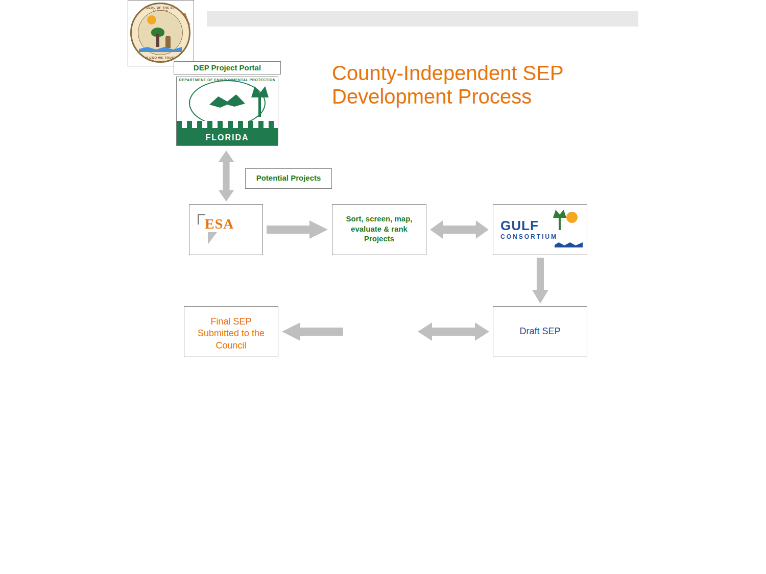ESA
County-Independent SEP Development Process
DEP Project Portal
DEPARTMENT OF ENVIRONMENTAL PROTECTION
FLORIDA
Potential Projects
ESA
Sort, screen, map,
evaluate & rank
Projects
GULF
CONSORTIUM
Draft SEP
GREAT SEAL OF THE STATE OF FLORIDA
IN GOD WE TRUST
Final SEP
Submitted to the
Council